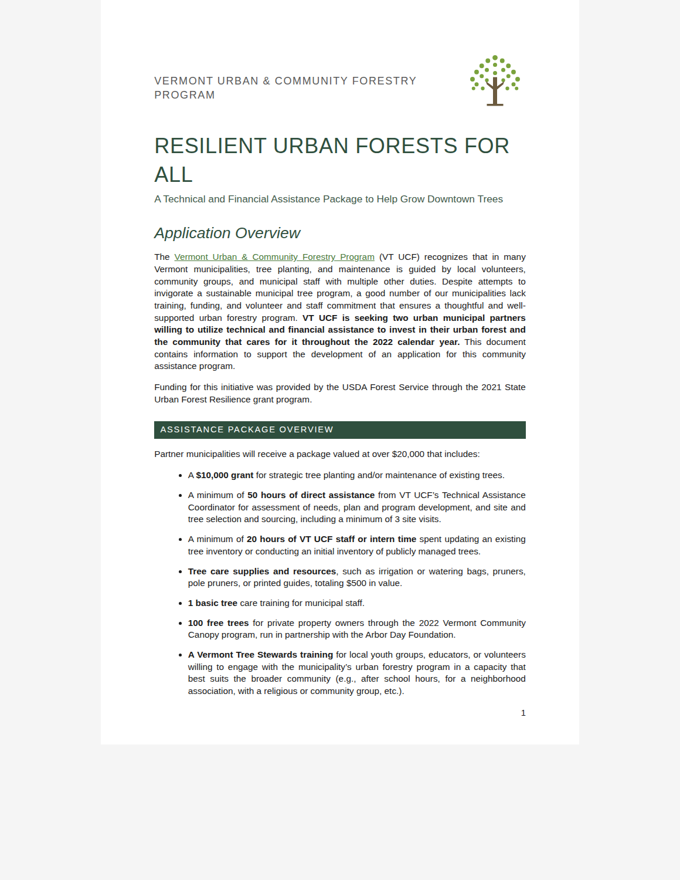Vermont Urban & Community Forestry Program
Resilient Urban Forests for All
A Technical and Financial Assistance Package to Help Grow Downtown Trees
Application Overview
The Vermont Urban & Community Forestry Program (VT UCF) recognizes that in many Vermont municipalities, tree planting, and maintenance is guided by local volunteers, community groups, and municipal staff with multiple other duties. Despite attempts to invigorate a sustainable municipal tree program, a good number of our municipalities lack training, funding, and volunteer and staff commitment that ensures a thoughtful and well-supported urban forestry program. VT UCF is seeking two urban municipal partners willing to utilize technical and financial assistance to invest in their urban forest and the community that cares for it throughout the 2022 calendar year. This document contains information to support the development of an application for this community assistance program.
Funding for this initiative was provided by the USDA Forest Service through the 2021 State Urban Forest Resilience grant program.
Assistance Package Overview
Partner municipalities will receive a package valued at over $20,000 that includes:
A $10,000 grant for strategic tree planting and/or maintenance of existing trees.
A minimum of 50 hours of direct assistance from VT UCF’s Technical Assistance Coordinator for assessment of needs, plan and program development, and site and tree selection and sourcing, including a minimum of 3 site visits.
A minimum of 20 hours of VT UCF staff or intern time spent updating an existing tree inventory or conducting an initial inventory of publicly managed trees.
Tree care supplies and resources, such as irrigation or watering bags, pruners, pole pruners, or printed guides, totaling $500 in value.
1 basic tree care training for municipal staff.
100 free trees for private property owners through the 2022 Vermont Community Canopy program, run in partnership with the Arbor Day Foundation.
A Vermont Tree Stewards training for local youth groups, educators, or volunteers willing to engage with the municipality’s urban forestry program in a capacity that best suits the broader community (e.g., after school hours, for a neighborhood association, with a religious or community group, etc.).
1